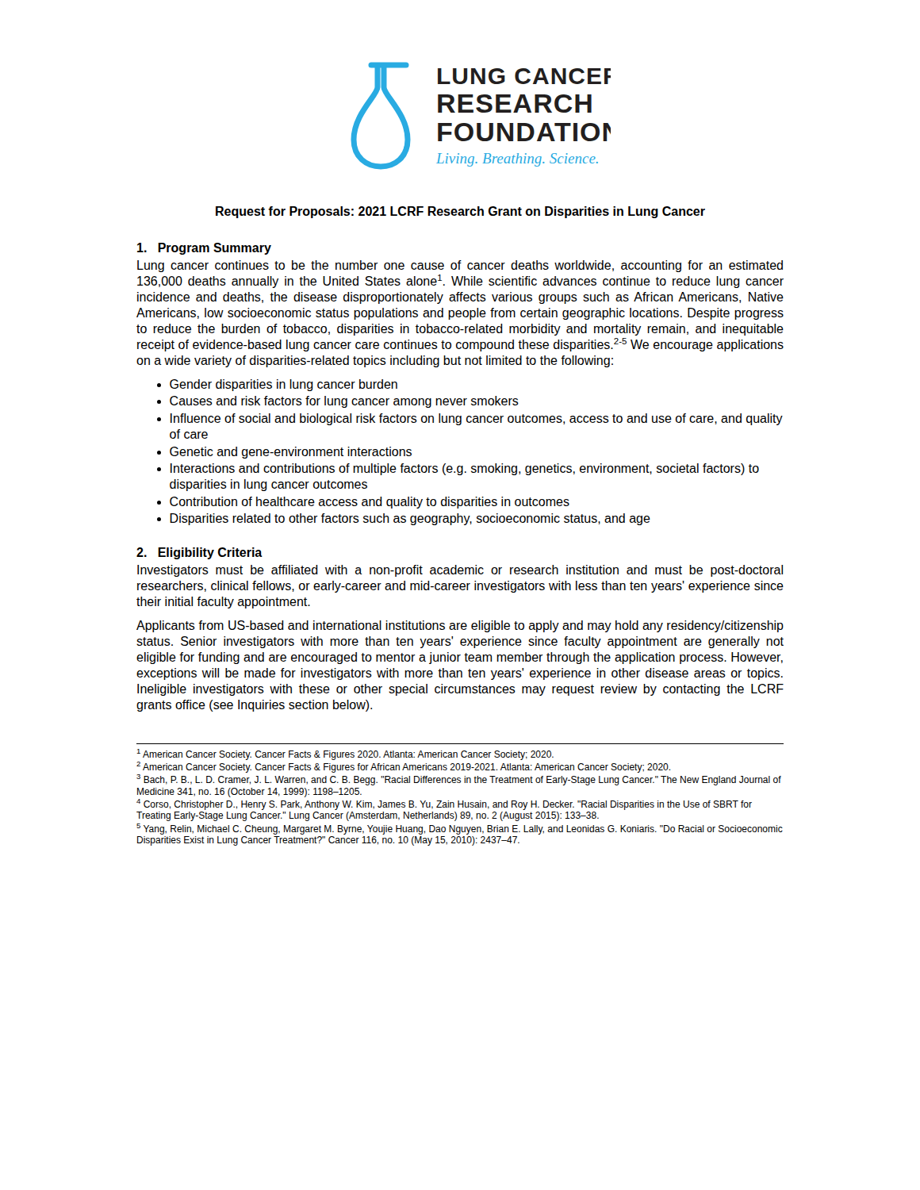LUNG CANCER RESEARCH FOUNDATION Living. Breathing. Science.
Request for Proposals: 2021 LCRF Research Grant on Disparities in Lung Cancer
1. Program Summary
Lung cancer continues to be the number one cause of cancer deaths worldwide, accounting for an estimated 136,000 deaths annually in the United States alone1. While scientific advances continue to reduce lung cancer incidence and deaths, the disease disproportionately affects various groups such as African Americans, Native Americans, low socioeconomic status populations and people from certain geographic locations. Despite progress to reduce the burden of tobacco, disparities in tobacco-related morbidity and mortality remain, and inequitable receipt of evidence-based lung cancer care continues to compound these disparities.2-5 We encourage applications on a wide variety of disparities-related topics including but not limited to the following:
Gender disparities in lung cancer burden
Causes and risk factors for lung cancer among never smokers
Influence of social and biological risk factors on lung cancer outcomes, access to and use of care, and quality of care
Genetic and gene-environment interactions
Interactions and contributions of multiple factors (e.g. smoking, genetics, environment, societal factors) to disparities in lung cancer outcomes
Contribution of healthcare access and quality to disparities in outcomes
Disparities related to other factors such as geography, socioeconomic status, and age
2. Eligibility Criteria
Investigators must be affiliated with a non-profit academic or research institution and must be post-doctoral researchers, clinical fellows, or early-career and mid-career investigators with less than ten years' experience since their initial faculty appointment.
Applicants from US-based and international institutions are eligible to apply and may hold any residency/citizenship status. Senior investigators with more than ten years' experience since faculty appointment are generally not eligible for funding and are encouraged to mentor a junior team member through the application process. However, exceptions will be made for investigators with more than ten years' experience in other disease areas or topics. Ineligible investigators with these or other special circumstances may request review by contacting the LCRF grants office (see Inquiries section below).
1 American Cancer Society. Cancer Facts & Figures 2020. Atlanta: American Cancer Society; 2020.
2 American Cancer Society. Cancer Facts & Figures for African Americans 2019-2021. Atlanta: American Cancer Society; 2020.
3 Bach, P. B., L. D. Cramer, J. L. Warren, and C. B. Begg. "Racial Differences in the Treatment of Early-Stage Lung Cancer." The New England Journal of Medicine 341, no. 16 (October 14, 1999): 1198–1205.
4 Corso, Christopher D., Henry S. Park, Anthony W. Kim, James B. Yu, Zain Husain, and Roy H. Decker. "Racial Disparities in the Use of SBRT for Treating Early-Stage Lung Cancer." Lung Cancer (Amsterdam, Netherlands) 89, no. 2 (August 2015): 133–38.
5 Yang, Relin, Michael C. Cheung, Margaret M. Byrne, Youjie Huang, Dao Nguyen, Brian E. Lally, and Leonidas G. Koniaris. "Do Racial or Socioeconomic Disparities Exist in Lung Cancer Treatment?" Cancer 116, no. 10 (May 15, 2010): 2437–47.